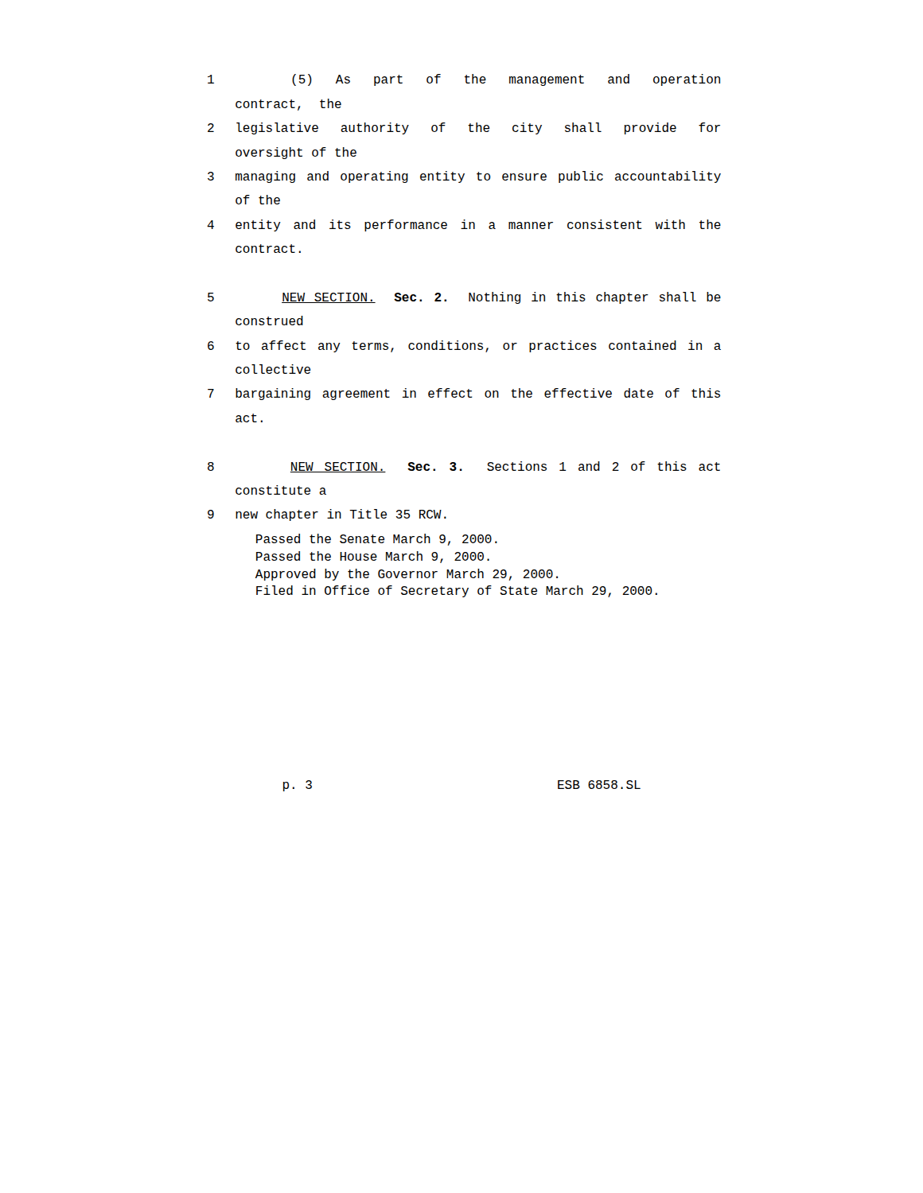1 (5) As part of the management and operation contract, the
2 legislative authority of the city shall provide for oversight of the
3 managing and operating entity to ensure public accountability of the
4 entity and its performance in a manner consistent with the contract.
5 NEW SECTION. Sec. 2. Nothing in this chapter shall be construed
6 to affect any terms, conditions, or practices contained in a collective
7 bargaining agreement in effect on the effective date of this act.
8 NEW SECTION. Sec. 3. Sections 1 and 2 of this act constitute a
9 new chapter in Title 35 RCW.
Passed the Senate March 9, 2000.
Passed the House March 9, 2000.
Approved by the Governor March 29, 2000.
Filed in Office of Secretary of State March 29, 2000.
p. 3 ESB 6858.SL